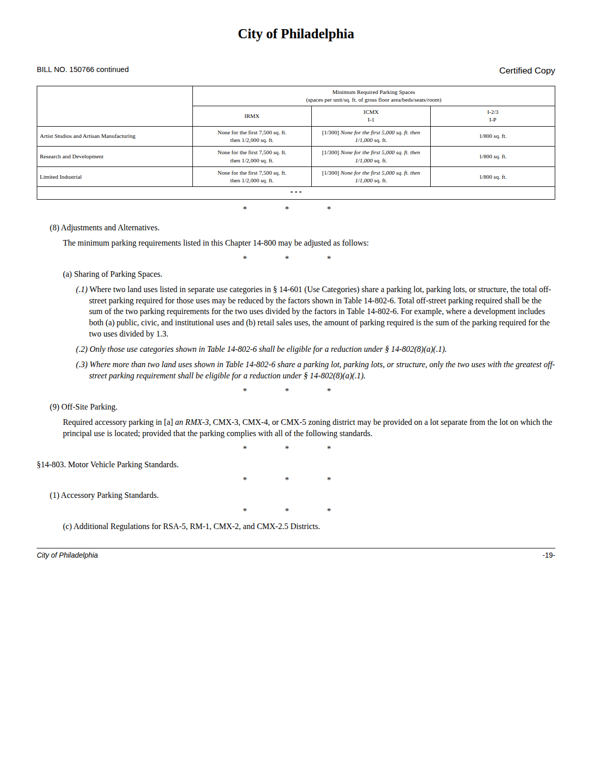City of Philadelphia
BILL NO. 150766 continued
Certified Copy
| | Minimum Required Parking Spaces (spaces per unit/sq. ft. of gross floor area/beds/seats/room) |
| IRMX | ICMX I-1 | I-2/3 I-P |
| Artist Studios and Artisan Manufacturing | None for the first 7,500 sq. ft. then 1/2,000 sq. ft. | [1/300] None for the first 5,000 sq. ft. then 1/1,000 sq. ft. | 1/800 sq. ft. |
| Research and Development | None for the first 7,500 sq. ft. then 1/2,000 sq. ft. | [1/300] None for the first 5,000 sq. ft. then 1/1,000 sq. ft. | 1/800 sq. ft. |
| Limited Industrial | None for the first 7,500 sq. ft. then 1/2,000 sq. ft. | [1/300] None for the first 5,000 sq. ft. then 1/1,000 sq. ft. | 1/800 sq. ft. |
| * * * |
* * *
(8) Adjustments and Alternatives.
The minimum parking requirements listed in this Chapter 14-800 may be adjusted as follows:
* * *
(a) Sharing of Parking Spaces.
(.1) Where two land uses listed in separate use categories in § 14-601 (Use Categories) share a parking lot, parking lots, or structure, the total off-street parking required for those uses may be reduced by the factors shown in Table 14-802-6. Total off-street parking required shall be the sum of the two parking requirements for the two uses divided by the factors in Table 14-802-6. For example, where a development includes both (a) public, civic, and institutional uses and (b) retail sales uses, the amount of parking required is the sum of the parking required for the two uses divided by 1.3.
(.2) Only those use categories shown in Table 14-802-6 shall be eligible for a reduction under § 14-802(8)(a)(.1).
(.3) Where more than two land uses shown in Table 14-802-6 share a parking lot, parking lots, or structure, only the two uses with the greatest off-street parking requirement shall be eligible for a reduction under § 14-802(8)(a)(.1).
* * *
(9) Off-Site Parking.
Required accessory parking in [a] an RMX-3, CMX-3, CMX-4, or CMX-5 zoning district may be provided on a lot separate from the lot on which the principal use is located; provided that the parking complies with all of the following standards.
* * *
§14-803. Motor Vehicle Parking Standards.
* * *
(1) Accessory Parking Standards.
* * *
(c) Additional Regulations for RSA-5, RM-1, CMX-2, and CMX-2.5 Districts.
City of Philadelphia
-19-